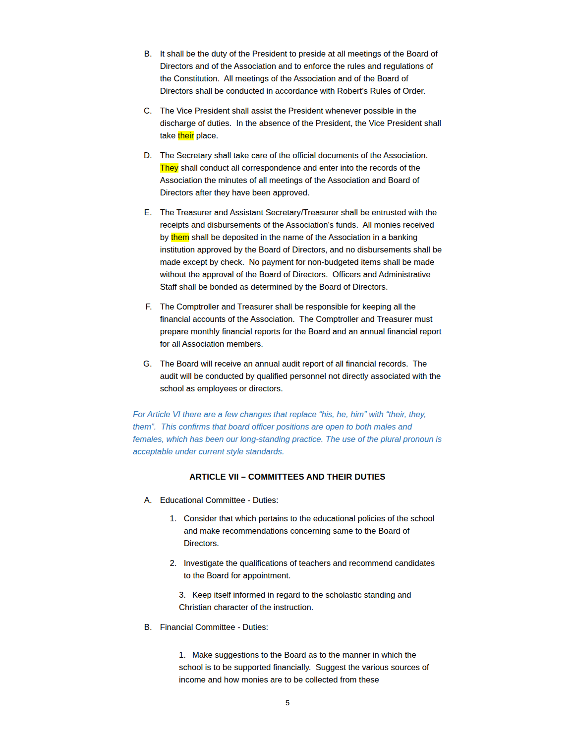It shall be the duty of the President to preside at all meetings of the Board of Directors and of the Association and to enforce the rules and regulations of the Constitution. All meetings of the Association and of the Board of Directors shall be conducted in accordance with Robert’s Rules of Order.
The Vice President shall assist the President whenever possible in the discharge of duties. In the absence of the President, the Vice President shall take their place.
The Secretary shall take care of the official documents of the Association. They shall conduct all correspondence and enter into the records of the Association the minutes of all meetings of the Association and Board of Directors after they have been approved.
The Treasurer and Assistant Secretary/Treasurer shall be entrusted with the receipts and disbursements of the Association's funds. All monies received by them shall be deposited in the name of the Association in a banking institution approved by the Board of Directors, and no disbursements shall be made except by check. No payment for non-budgeted items shall be made without the approval of the Board of Directors. Officers and Administrative Staff shall be bonded as determined by the Board of Directors.
The Comptroller and Treasurer shall be responsible for keeping all the financial accounts of the Association. The Comptroller and Treasurer must prepare monthly financial reports for the Board and an annual financial report for all Association members.
The Board will receive an annual audit report of all financial records. The audit will be conducted by qualified personnel not directly associated with the school as employees or directors.
For Article VI there are a few changes that replace “his, he, him” with “their, they, them”. This confirms that board officer positions are open to both males and females, which has been our long-standing practice. The use of the plural pronoun is acceptable under current style standards.
ARTICLE VII – COMMITTEES AND THEIR DUTIES
Educational Committee - Duties:
Consider that which pertains to the educational policies of the school and make recommendations concerning same to the Board of Directors.
Investigate the qualifications of teachers and recommend candidates to the Board for appointment.
3. Keep itself informed in regard to the scholastic standing and Christian character of the instruction.
Financial Committee - Duties:
1. Make suggestions to the Board as to the manner in which the school is to be supported financially. Suggest the various sources of income and how monies are to be collected from these
5